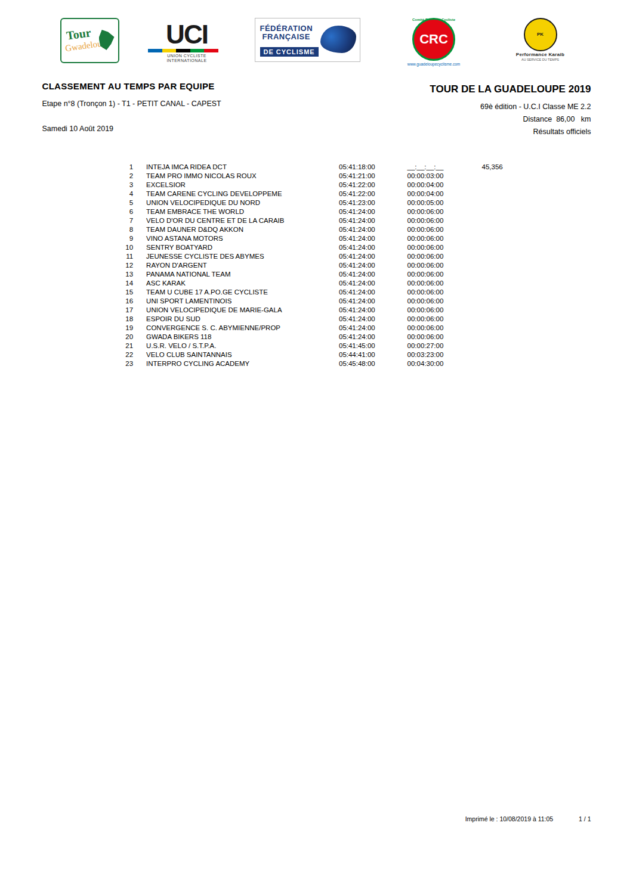Tour
Gwadeloupe
UCI
UNION CYCLISTE INTERNATIONALE
FÉDÉRATION
FRANÇAISE
DE CYCLISME
Comité Régional Cycliste
CRC
www.guadeloupecyclisme.com
PK
Performance Karaib
AU SERVICE DU TEMPS
CLASSEMENT AU TEMPS PAR EQUIPE
Etape n°8 (Tronçon 1) - T1 - PETIT CANAL - CAPEST
Samedi 10 Août 2019
TOUR DE LA GUADELOUPE 2019
69è édition - U.C.I Classe ME 2.2
Distance 86,00 km
Résultats officiels
| 1 | INTEJA IMCA RIDEA DCT | 05:41:18:00 | __:__:__:__ | 45,356 |
| 2 | TEAM PRO IMMO NICOLAS ROUX | 05:41:21:00 | 00:00:03:00 | |
| 3 | EXCELSIOR | 05:41:22:00 | 00:00:04:00 | |
| 4 | TEAM CARENE CYCLING DEVELOPPEME | 05:41:22:00 | 00:00:04:00 | |
| 5 | UNION VELOCIPEDIQUE DU NORD | 05:41:23:00 | 00:00:05:00 | |
| 6 | TEAM EMBRACE THE WORLD | 05:41:24:00 | 00:00:06:00 | |
| 7 | VELO D'OR DU CENTRE ET DE LA CARAIB | 05:41:24:00 | 00:00:06:00 | |
| 8 | TEAM DAUNER D&DQ AKKON | 05:41:24:00 | 00:00:06:00 | |
| 9 | VINO ASTANA MOTORS | 05:41:24:00 | 00:00:06:00 | |
| 10 | SENTRY BOATYARD | 05:41:24:00 | 00:00:06:00 | |
| 11 | JEUNESSE CYCLISTE DES ABYMES | 05:41:24:00 | 00:00:06:00 | |
| 12 | RAYON D'ARGENT | 05:41:24:00 | 00:00:06:00 | |
| 13 | PANAMA NATIONAL TEAM | 05:41:24:00 | 00:00:06:00 | |
| 14 | ASC KARAK | 05:41:24:00 | 00:00:06:00 | |
| 15 | TEAM U CUBE 17 A.PO.GE CYCLISTE | 05:41:24:00 | 00:00:06:00 | |
| 16 | UNI SPORT LAMENTINOIS | 05:41:24:00 | 00:00:06:00 | |
| 17 | UNION VELOCIPEDIQUE DE MARIE-GALA | 05:41:24:00 | 00:00:06:00 | |
| 18 | ESPOIR DU SUD | 05:41:24:00 | 00:00:06:00 | |
| 19 | CONVERGENCE S. C. ABYMIENNE/PROP | 05:41:24:00 | 00:00:06:00 | |
| 20 | GWADA BIKERS 118 | 05:41:24:00 | 00:00:06:00 | |
| 21 | U.S.R. VELO / S.T.P.A. | 05:41:45:00 | 00:00:27:00 | |
| 22 | VELO CLUB SAINTANNAIS | 05:44:41:00 | 00:03:23:00 | |
| 23 | INTERPRO CYCLING ACADEMY | 05:45:48:00 | 00:04:30:00 | |
Imprimé le : 10/08/2019 à 11:05 1 / 1